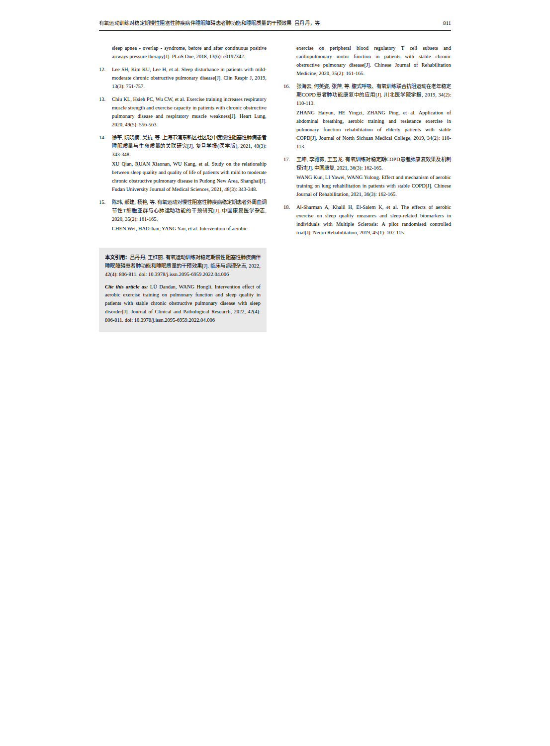有氧运动训练对稳定期慢性阻塞性肺疾病伴睡眠障碍患者肺功能和睡眠质量的干预效果 吕丹丹，等
811
sleep apnea - overlap - syndrome, before and after continuous positive airways pressure therapy[J]. PLoS One, 2018, 13(6): e0197342.
12. Lee SH, Kim KU, Lee H, et al. Sleep disturbance in patients with mild-moderate chronic obstructive pulmonary disease[J]. Clin Respir J, 2019, 13(3): 751-757.
13. Chiu KL, Hsieh PC, Wu CW, et al. Exercise training increases respiratory muscle strength and exercise capacity in patients with chronic obstructive pulmonary disease and respiratory muscle weakness[J]. Heart Lung, 2020, 49(5): 556-563.
14. 徐芊, 阮晓楠, 吴抗, 等. 上海市浦东新区社区轻中度慢性阻塞性肺病患者睡眠质量与生命质量的关联研究[J]. 复旦学报(医学版), 2021, 48(3): 343-348. XU Qian, RUAN Xiaonan, WU Kang, et al. Study on the relationship between sleep quality and quality of life of patients with mild to moderate chronic obstructive pulmonary disease in Pudong New Area, Shanghai[J]. Fudan University Journal of Medical Sciences, 2021, 48(3): 343-348.
15. 陈玮, 郝建, 杨艳, 等. 有氧运动对慢性阻塞性肺疾病稳定期患者外周血调节性T细胞亚群与心肺运动功能的干预研究[J]. 中国康复医学杂志, 2020, 35(2): 161-165. CHEN Wei, HAO Jian, YANG Yan, et al. Intervention of aerobic
本文引用：吕丹丹, 王红丽. 有氧运动训练对稳定期慢性阻塞性肺疾病伴睡眠障碍患者肺功能和睡眠质量的干预效果[J]. 临床与病理杂志, 2022, 42(4): 806-811. doi: 10.3978/j.issn.2095-6959.2022.04.006
Cite this article as: LÜ Dandan, WANG Hongli. Intervention effect of aerobic exercise training on pulmonary function and sleep quality in patients with stable chronic obstructive pulmonary disease with sleep disorder[J]. Journal of Clinical and Pathological Research, 2022, 42(4): 806-811. doi: 10.3978/j.issn.2095-6959.2022.04.006
exercise on peripheral blood regulatory T cell subsets and cardiopulmonary motor function in patients with stable chronic obstructive pulmonary disease[J]. Chinese Journal of Rehabilitation Medicine, 2020, 35(2): 161-165.
16. 张海云, 何英姿, 张萍, 等. 腹式呼吸、有氧训练联合抗阻运动在老年稳定期COPD患者肺功能康复中的应用[J]. 川北医学院学报, 2019, 34(2): 110-113. ZHANG Haiyun, HE Yingzi, ZHANG Ping, et al. Application of abdominal breathing, aerobic training and resistance exercise in pulmonary function rehabilitation of elderly patients with stable COPD[J]. Journal of North Sichuan Medical College, 2019, 34(2): 110-113.
17. 王坤, 李雅薇, 王玉龙. 有氧训练对稳定期COPD患者肺康复效果及机制探讨[J]. 中国康复, 2021, 36(3): 162-165. WANG Kun, LI Yawei, WANG Yulong. Effect and mechanism of aerobic training on lung rehabilitation in patients with stable COPD[J]. Chinese Journal of Rehabilitation, 2021, 36(3): 162-165.
18. Al-Sharman A, Khalil H, El-Salem K, et al. The effects of aerobic exercise on sleep quality measures and sleep-related biomarkers in individuals with Multiple Sclerosis: A pilot randomised controlled trial[J]. Neuro Rehabilitation, 2019, 45(1): 107-115.